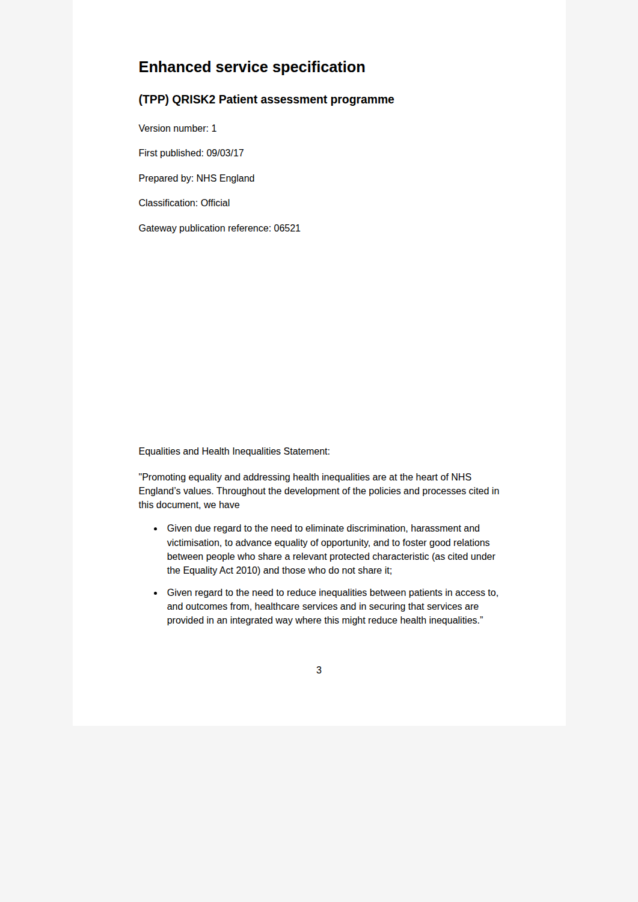Enhanced service specification
(TPP) QRISK2 Patient assessment programme
Version number: 1
First published: 09/03/17
Prepared by: NHS England
Classification: Official
Gateway publication reference: 06521
Equalities and Health Inequalities Statement:
"Promoting equality and addressing health inequalities are at the heart of NHS England’s values. Throughout the development of the policies and processes cited in this document, we have
Given due regard to the need to eliminate discrimination, harassment and victimisation, to advance equality of opportunity, and to foster good relations between people who share a relevant protected characteristic (as cited under the Equality Act 2010) and those who do not share it;
Given regard to the need to reduce inequalities between patients in access to, and outcomes from, healthcare services and in securing that services are provided in an integrated way where this might reduce health inequalities.”
3